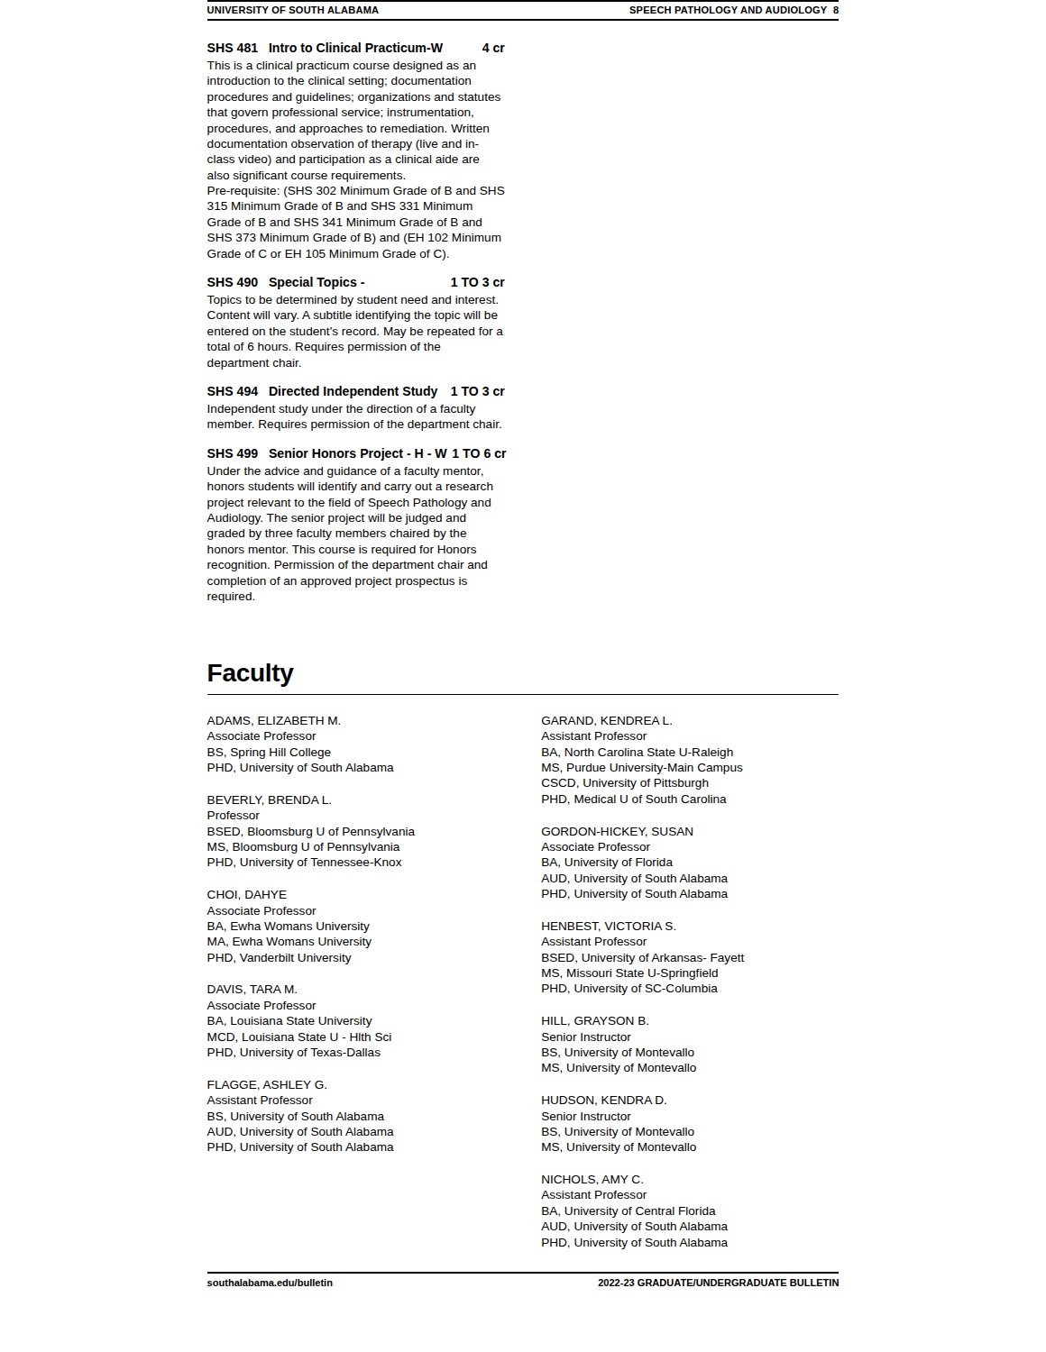UNIVERSITY OF SOUTH ALABAMA SPEECH PATHOLOGY AND AUDIOLOGY 8
SHS 481 Intro to Clinical Practicum-W 4 cr
This is a clinical practicum course designed as an introduction to the clinical setting; documentation procedures and guidelines; organizations and statutes that govern professional service; instrumentation, procedures, and approaches to remediation. Written documentation observation of therapy (live and in-class video) and participation as a clinical aide are also significant course requirements.
Pre-requisite: (SHS 302 Minimum Grade of B and SHS 315 Minimum Grade of B and SHS 331 Minimum Grade of B and SHS 341 Minimum Grade of B and SHS 373 Minimum Grade of B) and (EH 102 Minimum Grade of C or EH 105 Minimum Grade of C).
SHS 490 Special Topics - 1 TO 3 cr
Topics to be determined by student need and interest. Content will vary. A subtitle identifying the topic will be entered on the student's record. May be repeated for a total of 6 hours. Requires permission of the department chair.
SHS 494 Directed Independent Study 1 TO 3 cr
Independent study under the direction of a faculty member. Requires permission of the department chair.
SHS 499 Senior Honors Project - H - W 1 TO 6 cr
Under the advice and guidance of a faculty mentor, honors students will identify and carry out a research project relevant to the field of Speech Pathology and Audiology. The senior project will be judged and graded by three faculty members chaired by the honors mentor. This course is required for Honors recognition. Permission of the department chair and completion of an approved project prospectus is required.
Faculty
ADAMS, ELIZABETH M.
Associate Professor
BS, Spring Hill College
PHD, University of South Alabama
BEVERLY, BRENDA L.
Professor
BSED, Bloomsburg U of Pennsylvania
MS, Bloomsburg U of Pennsylvania
PHD, University of Tennessee-Knox
CHOI, DAHYE
Associate Professor
BA, Ewha Womans University
MA, Ewha Womans University
PHD, Vanderbilt University
DAVIS, TARA M.
Associate Professor
BA, Louisiana State University
MCD, Louisiana State U - Hlth Sci
PHD, University of Texas-Dallas
FLAGGE, ASHLEY G.
Assistant Professor
BS, University of South Alabama
AUD, University of South Alabama
PHD, University of South Alabama
GARAND, KENDREA L.
Assistant Professor
BA, North Carolina State U-Raleigh
MS, Purdue University-Main Campus
CSCD, University of Pittsburgh
PHD, Medical U of South Carolina
GORDON-HICKEY, SUSAN
Associate Professor
BA, University of Florida
AUD, University of South Alabama
PHD, University of South Alabama
HENBEST, VICTORIA S.
Assistant Professor
BSED, University of Arkansas- Fayett
MS, Missouri State U-Springfield
PHD, University of SC-Columbia
HILL, GRAYSON B.
Senior Instructor
BS, University of Montevallo
MS, University of Montevallo
HUDSON, KENDRA D.
Senior Instructor
BS, University of Montevallo
MS, University of Montevallo
NICHOLS, AMY C.
Assistant Professor
BA, University of Central Florida
AUD, University of South Alabama
PHD, University of South Alabama
southalabama.edu/bulletin 2022-23 GRADUATE/UNDERGRADUATE BULLETIN